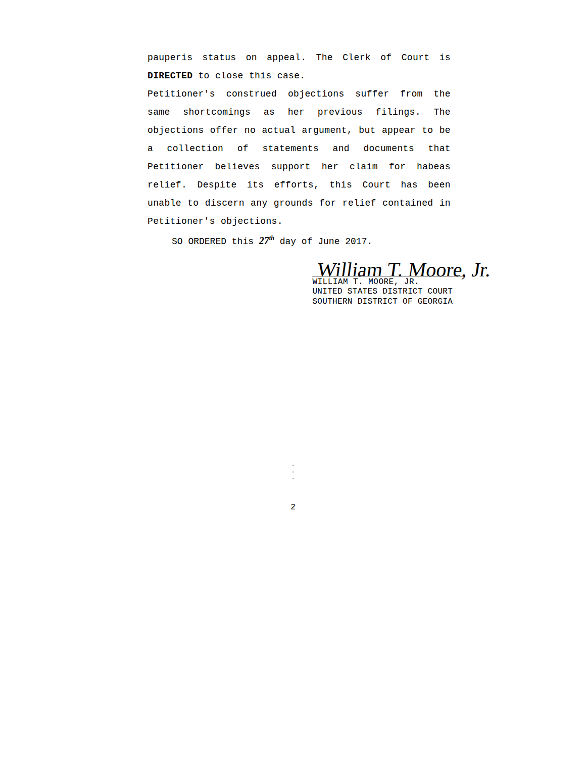pauperis status on appeal. The Clerk of Court is DIRECTED to close this case.
Petitioner's construed objections suffer from the same shortcomings as her previous filings. The objections offer no actual argument, but appear to be a collection of statements and documents that Petitioner believes support her claim for habeas relief. Despite its efforts, this Court has been unable to discern any grounds for relief contained in Petitioner's objections.
SO ORDERED this 27th day of June 2017.
William T. Moore, Jr.
WILLIAM T. MOORE, JR.
UNITED STATES DISTRICT COURT
SOUTHERN DISTRICT OF GEORGIA
·
·
·
2